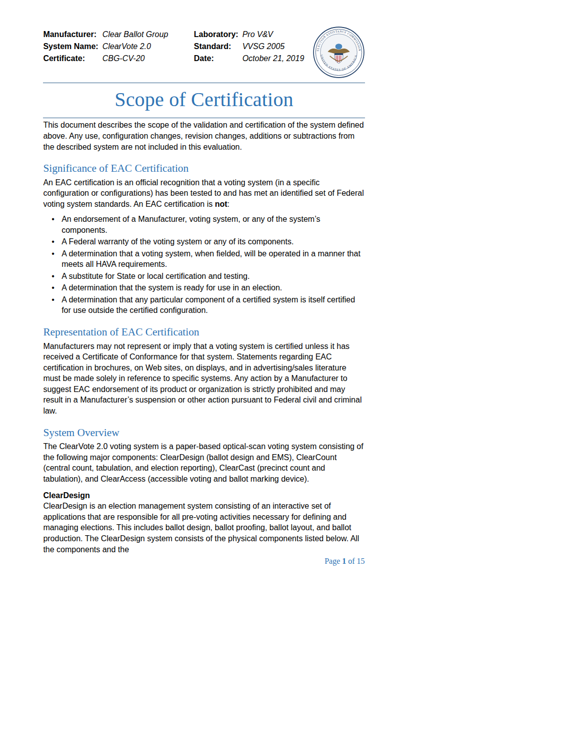Manufacturer: Clear Ballot Group System Name: ClearVote 2.0 Certificate: CBG-CV-20
Laboratory: Pro V&V Standard: VVSG 2005 Date: October 21, 2019
ELECTION ASSISTANCE COMMISSION UNITED STATES OF AMERICA
Scope of Certification
This document describes the scope of the validation and certification of the system defined above. Any use, configuration changes, revision changes, additions or subtractions from the described system are not included in this evaluation.
Significance of EAC Certification
An EAC certification is an official recognition that a voting system (in a specific configuration or configurations) has been tested to and has met an identified set of Federal voting system standards. An EAC certification is not:
An endorsement of a Manufacturer, voting system, or any of the system’s components.
A Federal warranty of the voting system or any of its components.
A determination that a voting system, when fielded, will be operated in a manner that meets all HAVA requirements.
A substitute for State or local certification and testing.
A determination that the system is ready for use in an election.
A determination that any particular component of a certified system is itself certified for use outside the certified configuration.
Representation of EAC Certification
Manufacturers may not represent or imply that a voting system is certified unless it has received a Certificate of Conformance for that system. Statements regarding EAC certification in brochures, on Web sites, on displays, and in advertising/sales literature must be made solely in reference to specific systems. Any action by a Manufacturer to suggest EAC endorsement of its product or organization is strictly prohibited and may result in a Manufacturer’s suspension or other action pursuant to Federal civil and criminal law.
System Overview
The ClearVote 2.0 voting system is a paper-based optical-scan voting system consisting of the following major components: ClearDesign (ballot design and EMS), ClearCount (central count, tabulation, and election reporting), ClearCast (precinct count and tabulation), and ClearAccess (accessible voting and ballot marking device).
ClearDesign
ClearDesign is an election management system consisting of an interactive set of applications that are responsible for all pre-voting activities necessary for defining and managing elections. This includes ballot design, ballot proofing, ballot layout, and ballot production. The ClearDesign system consists of the physical components listed below. All the components and the
Page 1 of 15